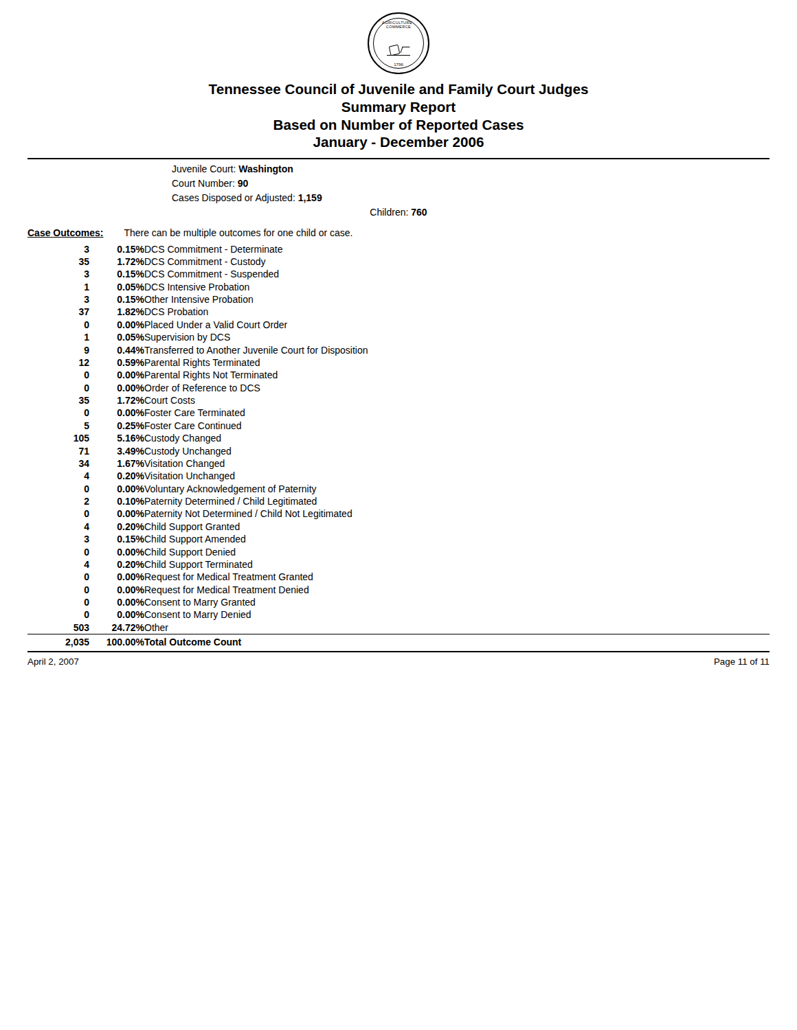AGRICULTURE COMMERCE
1796
Tennessee Council of Juvenile and Family Court Judges
Summary Report
Based on Number of Reported Cases
January - December 2006
Juvenile Court: Washington
Court Number: 90
Cases Disposed or Adjusted: 1,159
Children: 760
Case Outcomes: There can be multiple outcomes for one child or case.
| 3 | 0.15% | DCS Commitment - Determinate |
| 35 | 1.72% | DCS Commitment - Custody |
| 3 | 0.15% | DCS Commitment - Suspended |
| 1 | 0.05% | DCS Intensive Probation |
| 3 | 0.15% | Other Intensive Probation |
| 37 | 1.82% | DCS Probation |
| 0 | 0.00% | Placed Under a Valid Court Order |
| 1 | 0.05% | Supervision by DCS |
| 9 | 0.44% | Transferred to Another Juvenile Court for Disposition |
| 12 | 0.59% | Parental Rights Terminated |
| 0 | 0.00% | Parental Rights Not Terminated |
| 0 | 0.00% | Order of Reference to DCS |
| 35 | 1.72% | Court Costs |
| 0 | 0.00% | Foster Care Terminated |
| 5 | 0.25% | Foster Care Continued |
| 105 | 5.16% | Custody Changed |
| 71 | 3.49% | Custody Unchanged |
| 34 | 1.67% | Visitation Changed |
| 4 | 0.20% | Visitation Unchanged |
| 0 | 0.00% | Voluntary Acknowledgement of Paternity |
| 2 | 0.10% | Paternity Determined / Child Legitimated |
| 0 | 0.00% | Paternity Not Determined / Child Not Legitimated |
| 4 | 0.20% | Child Support Granted |
| 3 | 0.15% | Child Support Amended |
| 0 | 0.00% | Child Support Denied |
| 4 | 0.20% | Child Support Terminated |
| 0 | 0.00% | Request for Medical Treatment Granted |
| 0 | 0.00% | Request for Medical Treatment Denied |
| 0 | 0.00% | Consent to Marry Granted |
| 0 | 0.00% | Consent to Marry Denied |
| 503 | 24.72% | Other |
| 2,035 | 100.00% | Total Outcome Count |
April 2, 2007
Page 11 of 11